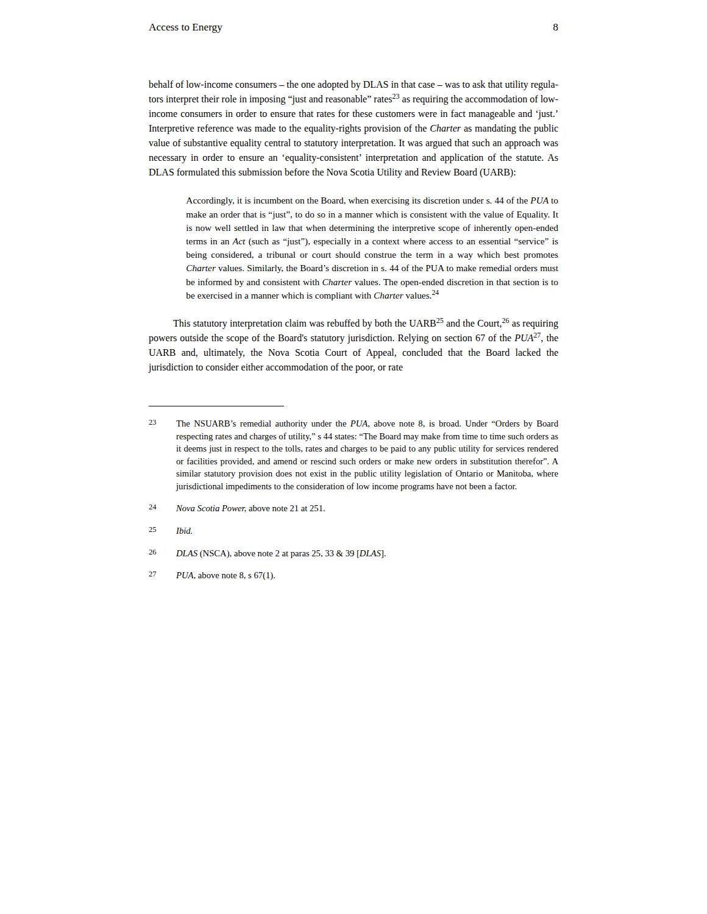Access to Energy 8
behalf of low-income consumers – the one adopted by DLAS in that case – was to ask that utility regulators interpret their role in imposing “just and reasonable” rates23 as requiring the accommodation of low-income consumers in order to ensure that rates for these customers were in fact manageable and ‘just.’ Interpretive reference was made to the equality-rights provision of the Charter as mandating the public value of substantive equality central to statutory interpretation. It was argued that such an approach was necessary in order to ensure an ‘equality-consistent’ interpretation and application of the statute. As DLAS formulated this submission before the Nova Scotia Utility and Review Board (UARB):
Accordingly, it is incumbent on the Board, when exercising its discretion under s. 44 of the PUA to make an order that is “just”, to do so in a manner which is consistent with the value of Equality. It is now well settled in law that when determining the interpretive scope of inherently open-ended terms in an Act (such as “just”), especially in a context where access to an essential “service” is being considered, a tribunal or court should construe the term in a way which best promotes Charter values. Similarly, the Board’s discretion in s. 44 of the PUA to make remedial orders must be informed by and consistent with Charter values. The open-ended discretion in that section is to be exercised in a manner which is compliant with Charter values.24
This statutory interpretation claim was rebuffed by both the UARB25 and the Court,26 as requiring powers outside the scope of the Board's statutory jurisdiction. Relying on section 67 of the PUA27, the UARB and, ultimately, the Nova Scotia Court of Appeal, concluded that the Board lacked the jurisdiction to consider either accommodation of the poor, or rate
23
The NSUARB’s remedial authority under the PUA, above note 8, is broad. Under “Orders by Board respecting rates and charges of utility,” s 44 states: “The Board may make from time to time such orders as it deems just in respect to the tolls, rates and charges to be paid to any public utility for services rendered or facilities provided, and amend or rescind such orders or make new orders in substitution therefor”. A similar statutory provision does not exist in the public utility legislation of Ontario or Manitoba, where jurisdictional impediments to the consideration of low income programs have not been a factor.
24
Nova Scotia Power, above note 21 at 251.
25
Ibid.
26
DLAS (NSCA), above note 2 at paras 25, 33 & 39 [DLAS].
27
PUA, above note 8, s 67(1).